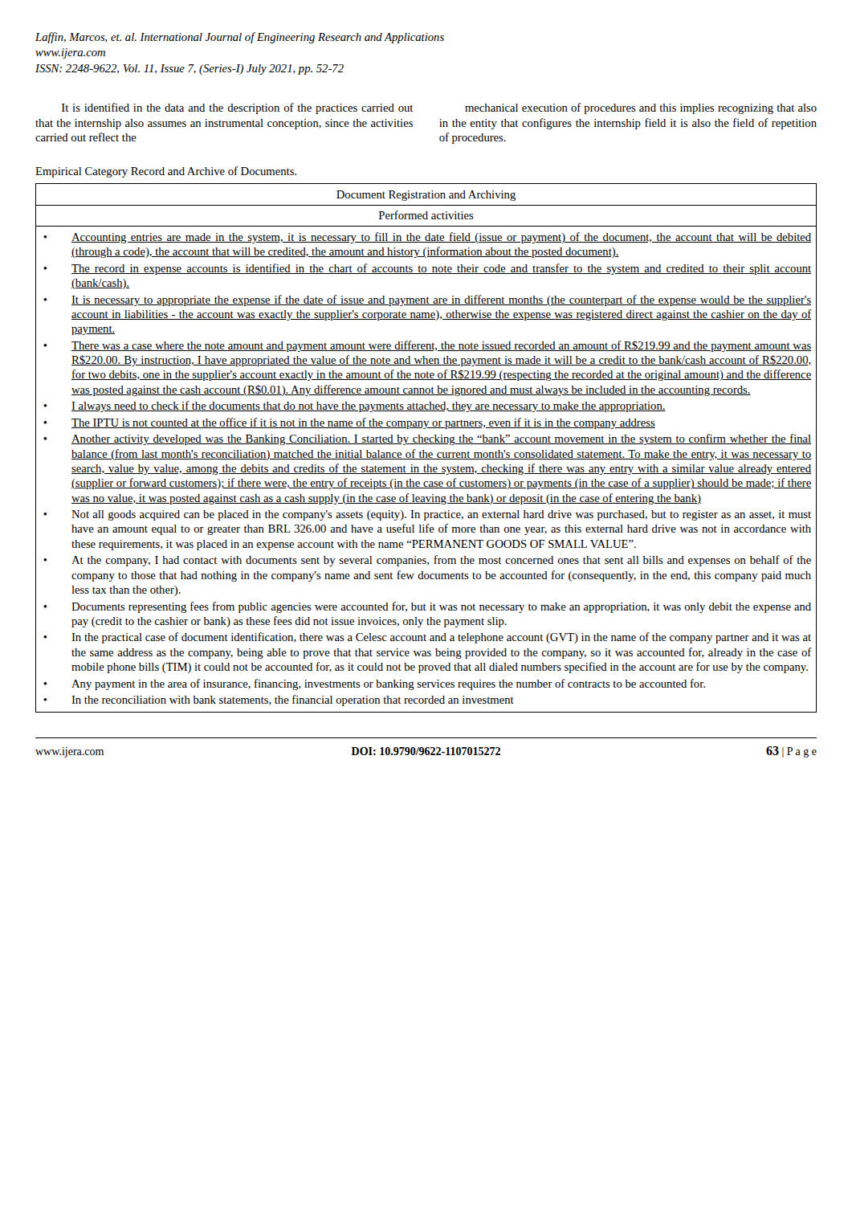Laffin, Marcos, et. al. International Journal of Engineering Research and Applications
www.ijera.com
ISSN: 2248-9622, Vol. 11, Issue 7, (Series-I) July 2021, pp. 52-72
It is identified in the data and the description of the practices carried out that the internship also assumes an instrumental conception, since the activities carried out reflect the
mechanical execution of procedures and this implies recognizing that also in the entity that configures the internship field it is also the field of repetition of procedures.
Empirical Category Record and Archive of Documents.
| Document Registration and Archiving |
| Performed activities |
| Accounting entries are made in the system, it is necessary to fill in the date field (issue or payment) of the document, the account that will be debited (through a code), the account that will be credited, the amount and history (information about the posted document). The record in expense accounts is identified in the chart of accounts to note their code and transfer to the system and credited to their split account (bank/cash). It is necessary to appropriate the expense if the date of issue and payment are in different months (the counterpart of the expense would be the supplier's account in liabilities - the account was exactly the supplier's corporate name), otherwise the expense was registered direct against the cashier on the day of payment. There was a case where the note amount and payment amount were different, the note issued recorded an amount of R$219.99 and the payment amount was R$220.00. By instruction, I have appropriated the value of the note and when the payment is made it will be a credit to the bank/cash account of R$220.00, for two debits, one in the supplier's account exactly in the amount of the note of R$219.99 (respecting the recorded at the original amount) and the difference was posted against the cash account (R$0.01). Any difference amount cannot be ignored and must always be included in the accounting records. I always need to check if the documents that do not have the payments attached, they are necessary to make the appropriation. The IPTU is not counted at the office if it is not in the name of the company or partners, even if it is in the company address Another activity developed was the Banking Conciliation. I started by checking the “bank” account movement in the system to confirm whether the final balance (from last month's reconciliation) matched the initial balance of the current month's consolidated statement. To make the entry, it was necessary to search, value by value, among the debits and credits of the statement in the system, checking if there was any entry with a similar value already entered (supplier or forward customers); if there were, the entry of receipts (in the case of customers) or payments (in the case of a supplier) should be made; if there was no value, it was posted against cash as a cash supply (in the case of leaving the bank) or deposit (in the case of entering the bank) Not all goods acquired can be placed in the company's assets (equity). In practice, an external hard drive was purchased, but to register as an asset, it must have an amount equal to or greater than BRL 326.00 and have a useful life of more than one year, as this external hard drive was not in accordance with these requirements, it was placed in an expense account with the name “PERMANENT GOODS OF SMALL VALUE”. At the company, I had contact with documents sent by several companies, from the most concerned ones that sent all bills and expenses on behalf of the company to those that had nothing in the company's name and sent few documents to be accounted for (consequently, in the end, this company paid much less tax than the other). Documents representing fees from public agencies were accounted for, but it was not necessary to make an appropriation, it was only debit the expense and pay (credit to the cashier or bank) as these fees did not issue invoices, only the payment slip. In the practical case of document identification, there was a Celesc account and a telephone account (GVT) in the name of the company partner and it was at the same address as the company, being able to prove that that service was being provided to the company, so it was accounted for, already in the case of mobile phone bills (TIM) it could not be accounted for, as it could not be proved that all dialed numbers specified in the account are for use by the company. Any payment in the area of insurance, financing, investments or banking services requires the number of contracts to be accounted for. In the reconciliation with bank statements, the financial operation that recorded an investment |
www.ijera.com
DOI: 10.9790/9622-1107015272
63 | P a g e